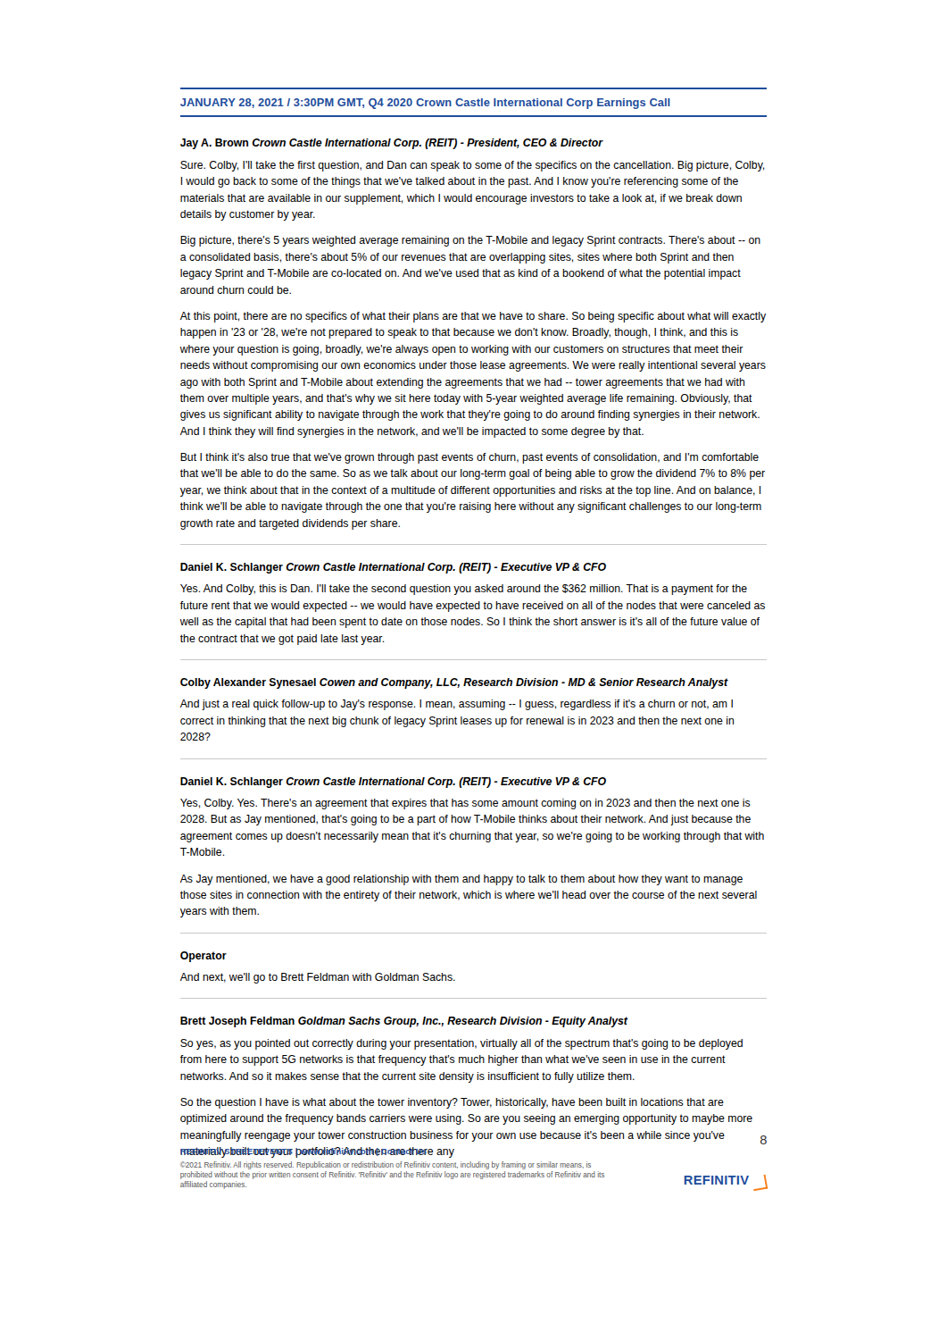JANUARY 28, 2021 / 3:30PM GMT, Q4 2020 Crown Castle International Corp Earnings Call
Jay A. Brown Crown Castle International Corp. (REIT) - President, CEO & Director
Sure. Colby, I'll take the first question, and Dan can speak to some of the specifics on the cancellation. Big picture, Colby, I would go back to some of the things that we've talked about in the past. And I know you're referencing some of the materials that are available in our supplement, which I would encourage investors to take a look at, if we break down details by customer by year.
Big picture, there's 5 years weighted average remaining on the T-Mobile and legacy Sprint contracts. There's about -- on a consolidated basis, there's about 5% of our revenues that are overlapping sites, sites where both Sprint and then legacy Sprint and T-Mobile are co-located on. And we've used that as kind of a bookend of what the potential impact around churn could be.
At this point, there are no specifics of what their plans are that we have to share. So being specific about what will exactly happen in '23 or '28, we're not prepared to speak to that because we don't know. Broadly, though, I think, and this is where your question is going, broadly, we're always open to working with our customers on structures that meet their needs without compromising our own economics under those lease agreements. We were really intentional several years ago with both Sprint and T-Mobile about extending the agreements that we had -- tower agreements that we had with them over multiple years, and that's why we sit here today with 5-year weighted average life remaining. Obviously, that gives us significant ability to navigate through the work that they're going to do around finding synergies in their network. And I think they will find synergies in the network, and we'll be impacted to some degree by that.
But I think it's also true that we've grown through past events of churn, past events of consolidation, and I'm comfortable that we'll be able to do the same. So as we talk about our long-term goal of being able to grow the dividend 7% to 8% per year, we think about that in the context of a multitude of different opportunities and risks at the top line. And on balance, I think we'll be able to navigate through the one that you're raising here without any significant challenges to our long-term growth rate and targeted dividends per share.
Daniel K. Schlanger Crown Castle International Corp. (REIT) - Executive VP & CFO
Yes. And Colby, this is Dan. I'll take the second question you asked around the $362 million. That is a payment for the future rent that we would expected -- we would have expected to have received on all of the nodes that were canceled as well as the capital that had been spent to date on those nodes. So I think the short answer is it's all of the future value of the contract that we got paid late last year.
Colby Alexander Synesael Cowen and Company, LLC, Research Division - MD & Senior Research Analyst
And just a real quick follow-up to Jay's response. I mean, assuming -- I guess, regardless if it's a churn or not, am I correct in thinking that the next big chunk of legacy Sprint leases up for renewal is in 2023 and then the next one in 2028?
Daniel K. Schlanger Crown Castle International Corp. (REIT) - Executive VP & CFO
Yes, Colby. Yes. There's an agreement that expires that has some amount coming on in 2023 and then the next one is 2028. But as Jay mentioned, that's going to be a part of how T-Mobile thinks about their network. And just because the agreement comes up doesn't necessarily mean that it's churning that year, so we're going to be working through that with T-Mobile.
As Jay mentioned, we have a good relationship with them and happy to talk to them about how they want to manage those sites in connection with the entirety of their network, which is where we'll head over the course of the next several years with them.
Operator
And next, we'll go to Brett Feldman with Goldman Sachs.
Brett Joseph Feldman Goldman Sachs Group, Inc., Research Division - Equity Analyst
So yes, as you pointed out correctly during your presentation, virtually all of the spectrum that's going to be deployed from here to support 5G networks is that frequency that's much higher than what we've seen in use in the current networks. And so it makes sense that the current site density is insufficient to fully utilize them.
So the question I have is what about the tower inventory? Tower, historically, have been built in locations that are optimized around the frequency bands carriers were using. So are you seeing an emerging opportunity to maybe more meaningfully reengage your tower construction business for your own use because it's been a while since you've materially built out your portfolio? And then are there any
8
REFINITIV STREETEVENTS | www.refinitiv.com | Contact Us
©2021 Refinitiv. All rights reserved. Republication or redistribution of Refinitiv content, including by framing or similar means, is
prohibited without the prior written consent of Refinitiv. 'Refinitiv' and the Refinitiv logo are registered trademarks of Refinitiv and its
affiliated companies.
REFINITIV